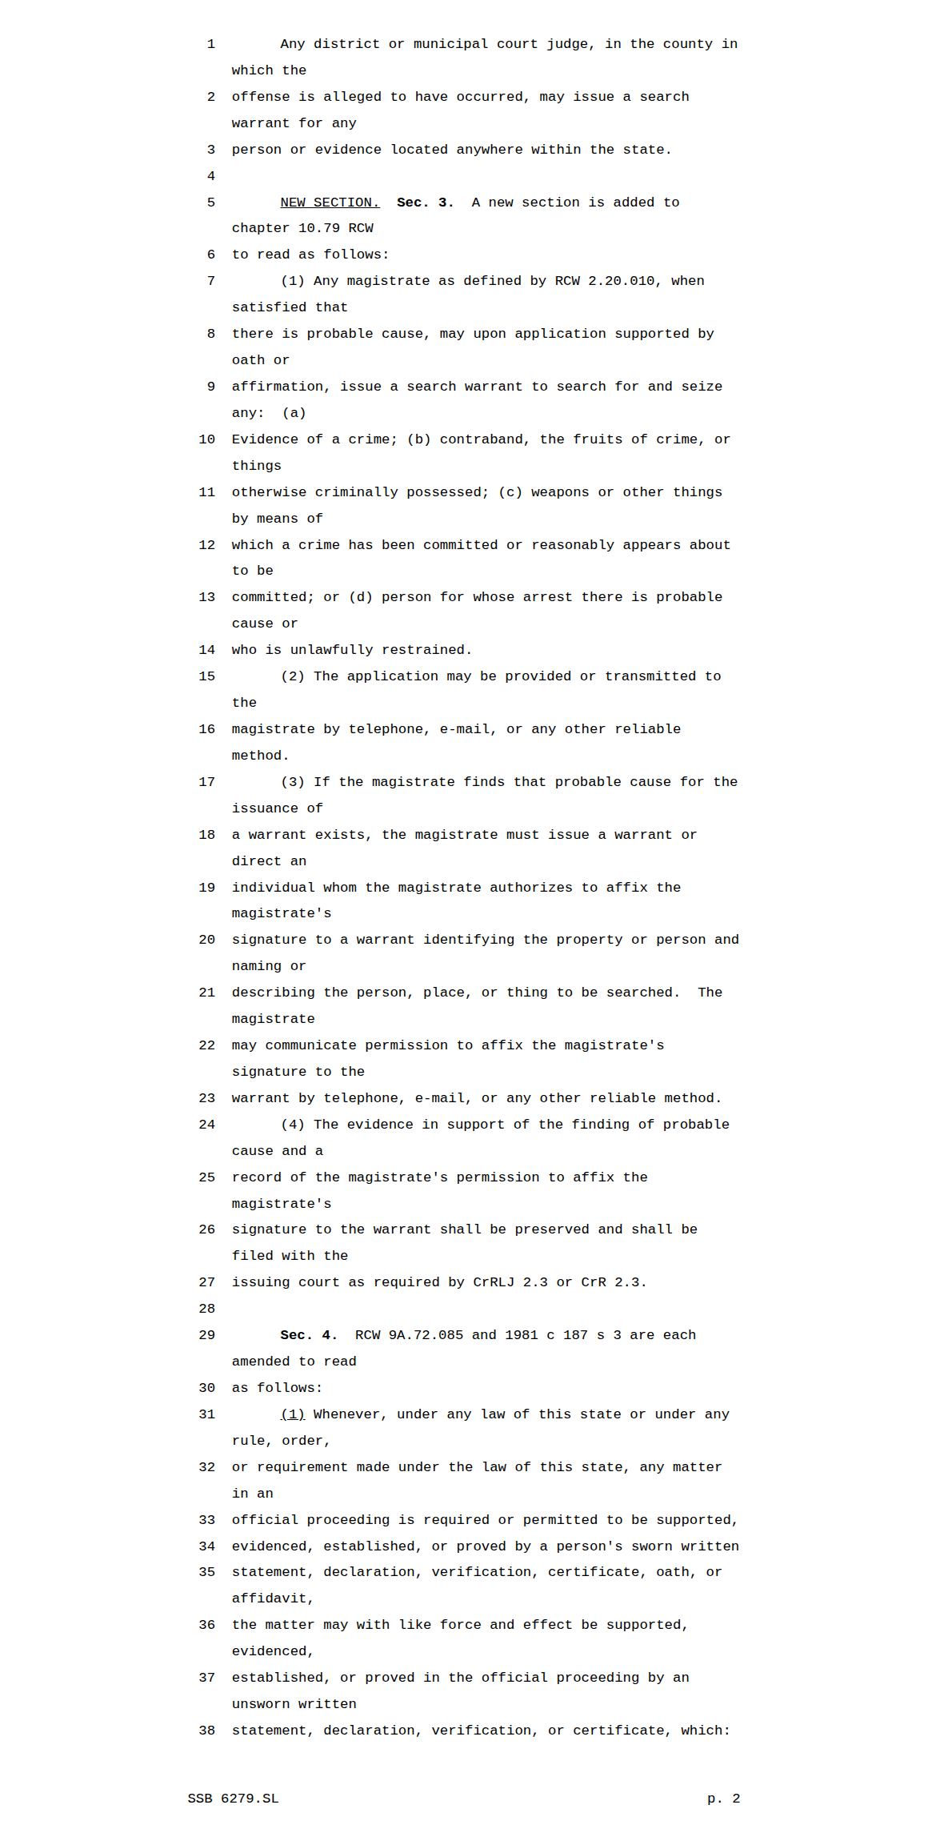Any district or municipal court judge, in the county in which the
offense is alleged to have occurred, may issue a search warrant for any
person or evidence located anywhere within the state.
NEW SECTION. Sec. 3. A new section is added to chapter 10.79 RCW
to read as follows:
(1) Any magistrate as defined by RCW 2.20.010, when satisfied that
there is probable cause, may upon application supported by oath or
affirmation, issue a search warrant to search for and seize any: (a)
Evidence of a crime; (b) contraband, the fruits of crime, or things
otherwise criminally possessed; (c) weapons or other things by means of
which a crime has been committed or reasonably appears about to be
committed; or (d) person for whose arrest there is probable cause or
who is unlawfully restrained.
(2) The application may be provided or transmitted to the
magistrate by telephone, e-mail, or any other reliable method.
(3) If the magistrate finds that probable cause for the issuance of
a warrant exists, the magistrate must issue a warrant or direct an
individual whom the magistrate authorizes to affix the magistrate's
signature to a warrant identifying the property or person and naming or
describing the person, place, or thing to be searched. The magistrate
may communicate permission to affix the magistrate's signature to the
warrant by telephone, e-mail, or any other reliable method.
(4) The evidence in support of the finding of probable cause and a
record of the magistrate's permission to affix the magistrate's
signature to the warrant shall be preserved and shall be filed with the
issuing court as required by CrRLJ 2.3 or CrR 2.3.
Sec. 4. RCW 9A.72.085 and 1981 c 187 s 3 are each amended to read
as follows:
(1) Whenever, under any law of this state or under any rule, order,
or requirement made under the law of this state, any matter in an
official proceeding is required or permitted to be supported,
evidenced, established, or proved by a person's sworn written
statement, declaration, verification, certificate, oath, or affidavit,
the matter may with like force and effect be supported, evidenced,
established, or proved in the official proceeding by an unsworn written
statement, declaration, verification, or certificate, which:
SSB 6279.SL
p. 2